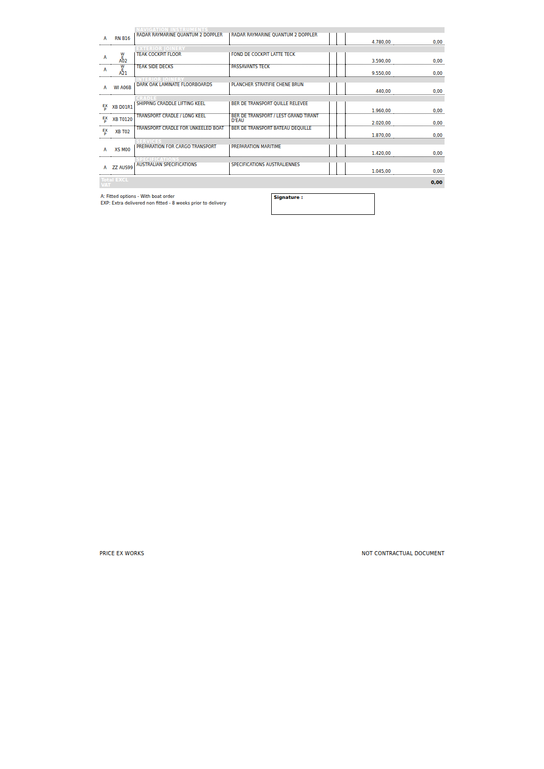| | | NAVIGATION INSTRUMENTS |
| A | RN B16 | RADAR RAYMARINE QUANTUM 2 DOPPLER | RADAR RAYMARINE QUANTUM 2 DOPPLER | | | 4.780,00 | 0,00 |
| | | EXTERIOR JOINERY |
| A | W E A02 | TEAK COCKPIT FLOOR | FOND DE COCKPIT LATTE TECK | | | 3.590,00 | 0,00 |
| A | W E A21 | TEAK SIDE DECKS | PASSAVANTS TECK | | | 9.550,00 | 0,00 |
| | | INTERIOR JOINERY |
| A | WI A06B | DARK OAK LAMINATE FLOORBOARDS | PLANCHER STRATIFIE CHENE BRUN | | | 440,00 | 0,00 |
| | | CRADLE |
| EX P | XB D01R1 | SHIPPING CRADDLE LIFTING KEEL | BER DE TRANSPORT QUILLE RELEVEE | | | 1.960,00 | 0,00 |
| EX P | XB T0120 | TRANSPORT CRADLE / LONG KEEL | BER DE TRANSPORT / LEST GRAND TIRANT D'EAU | | | 2.020,00 | 0,00 |
| EX P | XB T02 | TRANSPORT CRADLE FOR UNKEELED BOAT | BER DE TRANSPORT BATEAU DEQUILLE | | | 1.870,00 | 0,00 |
| | | SERVICES |
| A | XS M00 | PREPARATION FOR CARGO TRANSPORT | PREPARATION MARITIME | | | 1.420,00 | 0,00 |
| | | SPECIFICATIONS |
| A | ZZ AUS99 | AUSTRALIAN SPECIFICATIONS | SPECIFICATIONS AUSTRALIENNES | | | 1.045,00 | 0,00 |
| Total EXCL VAT | | 0,00 |
A: Fitted options - With boat order
EXP: Extra delivered non fitted - 8 weeks prior to delivery
Signature :
PRICE EX WORKS
NOT CONTRACTUAL DOCUMENT